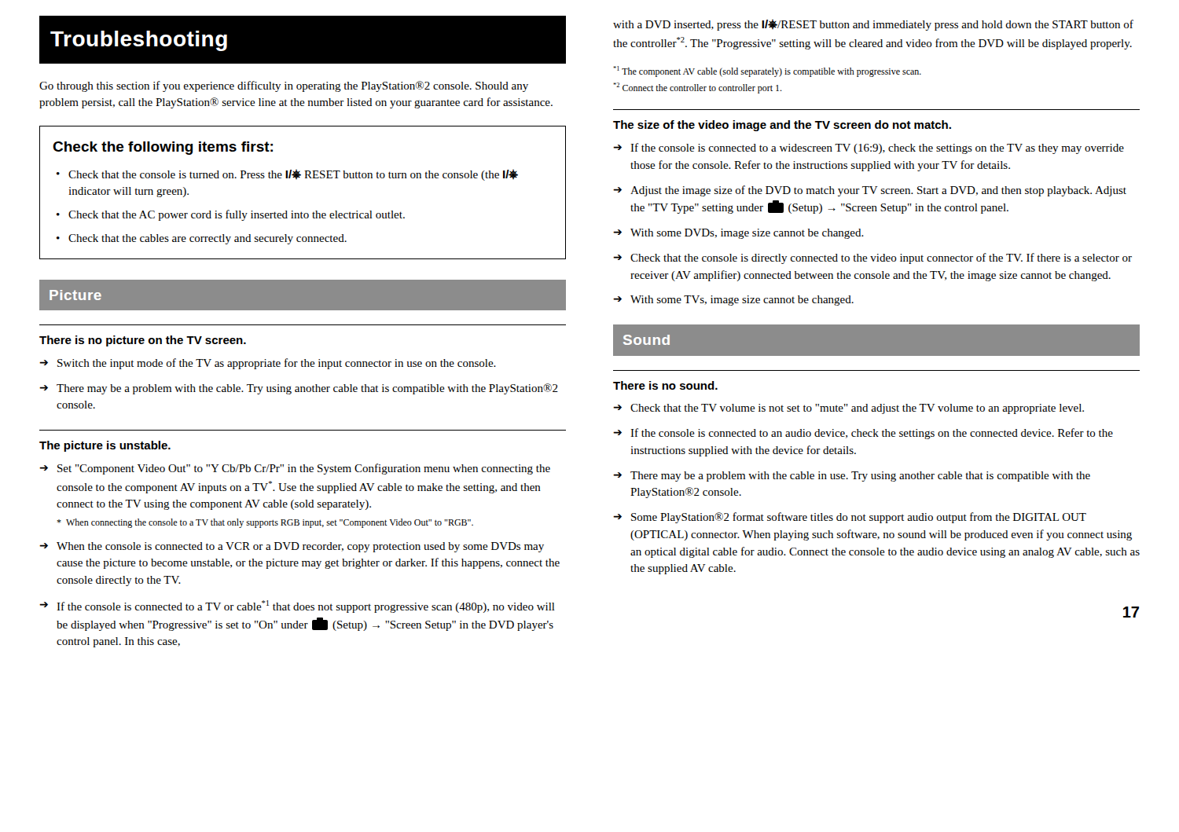Troubleshooting
Go through this section if you experience difficulty in operating the PlayStation®2 console. Should any problem persist, call the PlayStation® service line at the number listed on your guarantee card for assistance.
Check the following items first:
Check that the console is turned on. Press the I/⎈ RESET button to turn on the console (the I/⎈ indicator will turn green).
Check that the AC power cord is fully inserted into the electrical outlet.
Check that the cables are correctly and securely connected.
Picture
There is no picture on the TV screen.
Switch the input mode of the TV as appropriate for the input connector in use on the console.
There may be a problem with the cable. Try using another cable that is compatible with the PlayStation®2 console.
The picture is unstable.
Set "Component Video Out" to "Y Cb/Pb Cr/Pr" in the System Configuration menu when connecting the console to the component AV inputs on a TV*. Use the supplied AV cable to make the setting, and then connect to the TV using the component AV cable (sold separately).
* When connecting the console to a TV that only supports RGB input, set "Component Video Out" to "RGB".
When the console is connected to a VCR or a DVD recorder, copy protection used by some DVDs may cause the picture to become unstable, or the picture may get brighter or darker. If this happens, connect the console directly to the TV.
If the console is connected to a TV or cable*1 that does not support progressive scan (480p), no video will be displayed when "Progressive" is set to "On" under (Setup) → "Screen Setup" in the DVD player's control panel. In this case,
with a DVD inserted, press the I/⎈/RESET button and immediately press and hold down the START button of the controller*2. The "Progressive" setting will be cleared and video from the DVD will be displayed properly.
*1 The component AV cable (sold separately) is compatible with progressive scan.
*2 Connect the controller to controller port 1.
The size of the video image and the TV screen do not match.
If the console is connected to a widescreen TV (16:9), check the settings on the TV as they may override those for the console. Refer to the instructions supplied with your TV for details.
Adjust the image size of the DVD to match your TV screen. Start a DVD, and then stop playback. Adjust the "TV Type" setting under (Setup) → "Screen Setup" in the control panel.
With some DVDs, image size cannot be changed.
Check that the console is directly connected to the video input connector of the TV. If there is a selector or receiver (AV amplifier) connected between the console and the TV, the image size cannot be changed.
With some TVs, image size cannot be changed.
Sound
There is no sound.
Check that the TV volume is not set to "mute" and adjust the TV volume to an appropriate level.
If the console is connected to an audio device, check the settings on the connected device. Refer to the instructions supplied with the device for details.
There may be a problem with the cable in use. Try using another cable that is compatible with the PlayStation®2 console.
Some PlayStation®2 format software titles do not support audio output from the DIGITAL OUT (OPTICAL) connector. When playing such software, no sound will be produced even if you connect using an optical digital cable for audio. Connect the console to the audio device using an analog AV cable, such as the supplied AV cable.
17